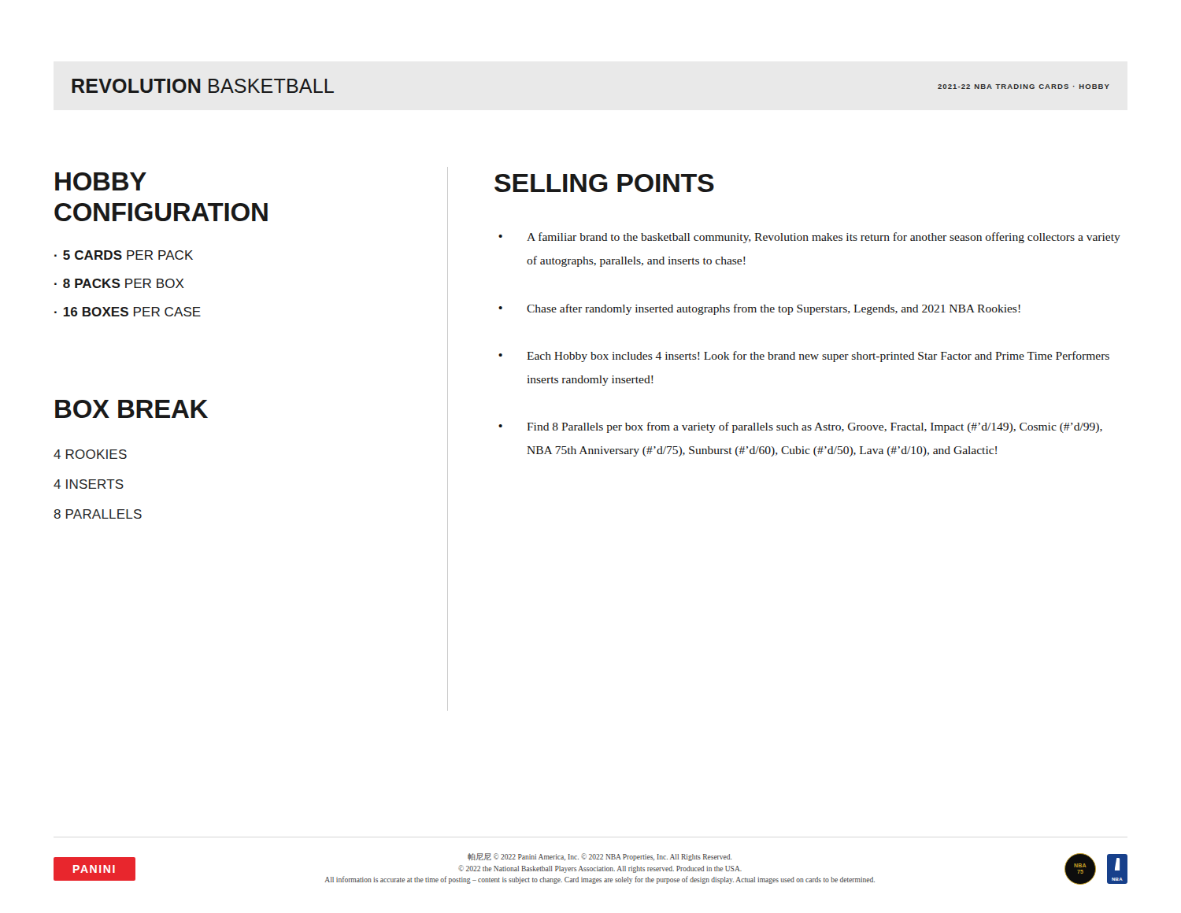REVOLUTION BASKETBALL
2021-22 NBA TRADING CARDS · HOBBY
HOBBY
CONFIGURATION
5 CARDS PER PACK
8 PACKS PER BOX
16 BOXES PER CASE
BOX BREAK
4 ROOKIES
4 INSERTS
8 PARALLELS
SELLING POINTS
A familiar brand to the basketball community, Revolution makes its return for another season offering collectors a variety of autographs, parallels, and inserts to chase!
Chase after randomly inserted autographs from the top Superstars, Legends, and 2021 NBA Rookies!
Each Hobby box includes 4 inserts! Look for the brand new super short-printed Star Factor and Prime Time Performers inserts randomly inserted!
Find 8 Parallels per box from a variety of parallels such as Astro, Groove, Fractal, Impact (#’d/149), Cosmic (#’d/99), NBA 75th Anniversary (#’d/75), Sunburst (#’d/60), Cubic (#’d/50), Lava (#’d/10), and Galactic!
PANINI
帕尼尼 © 2022 Panini America, Inc. © 2022 NBA Properties, Inc. All Rights Reserved.
© 2022 the National Basketball Players Association. All rights reserved. Produced in the USA.
All information is accurate at the time of posting – content is subject to change. Card images are solely for the purpose of design display. Actual images used on cards to be determined.
NBA
75